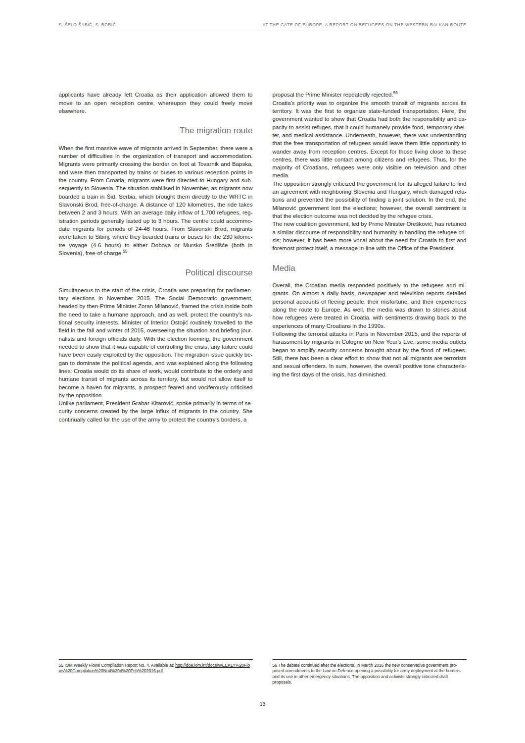S. ŠELO ŠABIĆ, S. BORIĆ
AT THE GATE OF EUROPE: A REPORT ON REFUGEES ON THE WESTERN BALKAN ROUTE
applicants have already left Croatia as their application allowed them to move to an open reception centre, whereupon they could freely move elsewhere.
The migration route
When the first massive wave of migrants arrived in September, there were a number of difficulties in the organization of transport and accommodation. Migrants were primarily crossing the border on foot at Tovarnik and Bapska, and were then transported by trains or buses to various reception points in the country. From Croatia, migrants were first directed to Hungary and subsequently to Slovenia. The situation stabilised in November, as migrants now boarded a train in Šid, Serbia, which brought them directly to the WRTC in Slavonski Brod, free-of-charge. A distance of 120 kilometres, the ride takes between 2 and 3 hours. With an average daily inflow of 1,700 refugees, registration periods generally lasted up to 3 hours. The centre could accommodate migrants for periods of 24-48 hours. From Slavonski Brod, migrants were taken to Sibinj, where they boarded trains or buses for the 230 kilometre voyage (4-6 hours) to either Dobova or Mursko Središće (both in Slovenia), free-of-charge.55
Political discourse
Simultaneous to the start of the crisis, Croatia was preparing for parliamentary elections in November 2015. The Social Democratic government, headed by then-Prime Minister Zoran Milanović, framed the crisis inside both the need to take a humane approach, and as well, protect the country's national security interests. Minister of Interior Ostojić routinely travelled to the field in the fall and winter of 2015, overseeing the situation and briefing journalists and foreign officials daily. With the election looming, the government needed to show that it was capable of controlling the crisis; any failure could have been easily exploited by the opposition. The migration issue quickly began to dominate the political agenda, and was explained along the following lines: Croatia would do its share of work, would contribute to the orderly and humane transit of migrants across its territory, but would not allow itself to become a haven for migrants, a prospect feared and vociferously criticised by the opposition.
Unlike parliament, President Grabar-Kitarović, spoke primarily in terms of security concerns created by the large influx of migrants in the country. She continually called for the use of the army to protect the country's borders, a
proposal the Prime Minister repeatedly rejected.56
Croatia's priority was to organize the smooth transit of migrants across its territory. It was the first to organize state-funded transportation. Here, the government wanted to show that Croatia had both the responsibility and capacity to assist refuges, that it could humanely provide food, temporary shelter, and medical assistance. Underneath, however, there was understanding that the free transportation of refugees would leave them little opportunity to wander away from reception centres. Except for those living close to these centres, there was little contact among citizens and refugees. Thus, for the majority of Croatians, refugees were only visible on television and other media.
The opposition strongly criticized the government for its alleged failure to find an agreement with neighboring Slovenia and Hungary, which damaged relations and prevented the possibility of finding a joint solution. In the end, the Milanović government lost the elections; however, the overall sentiment is that the election outcome was not decided by the refugee crisis.
The new coalition government, led by Prime Minister Orešković, has retained a similar discourse of responsibility and humanity in handling the refugee crisis; however, it has been more vocal about the need for Croatia to first and foremost protect itself, a message in-line with the Office of the President.
Media
Overall, the Croatian media responded positively to the refugees and migrants. On almost a daily basis, newspaper and television reports detailed personal accounts of fleeing people, their misfortune, and their experiences along the route to Europe. As well, the media was drawn to stories about how refugees were treated in Croatia, with sentiments drawing back to the experiences of many Croatians in the 1990s.
Following the terrorist attacks in Paris in November 2015, and the reports of harassment by migrants in Cologne on New Year's Eve, some media outlets began to amplify security concerns brought about by the flood of refugees. Still, there has been a clear effort to show that not all migrants are terrorists and sexual offenders. In sum, however, the overall positive tone characterising the first days of the crisis, has diminished.
55 IOM Weekly Flows Compilation Report No. 4. Available at: http://doe.iom.int/docs/WEEKLY%20Flows%20Compilation%20No4%204%20Feb%202016.pdf
56 The debate continued after the elections. In March 2016 the new conservative government proposed amendments to the Law on Defence opening a possibility for army deployment at the borders and its use in other emergency situations. The opposition and activists strongly criticized draft proposals.
13